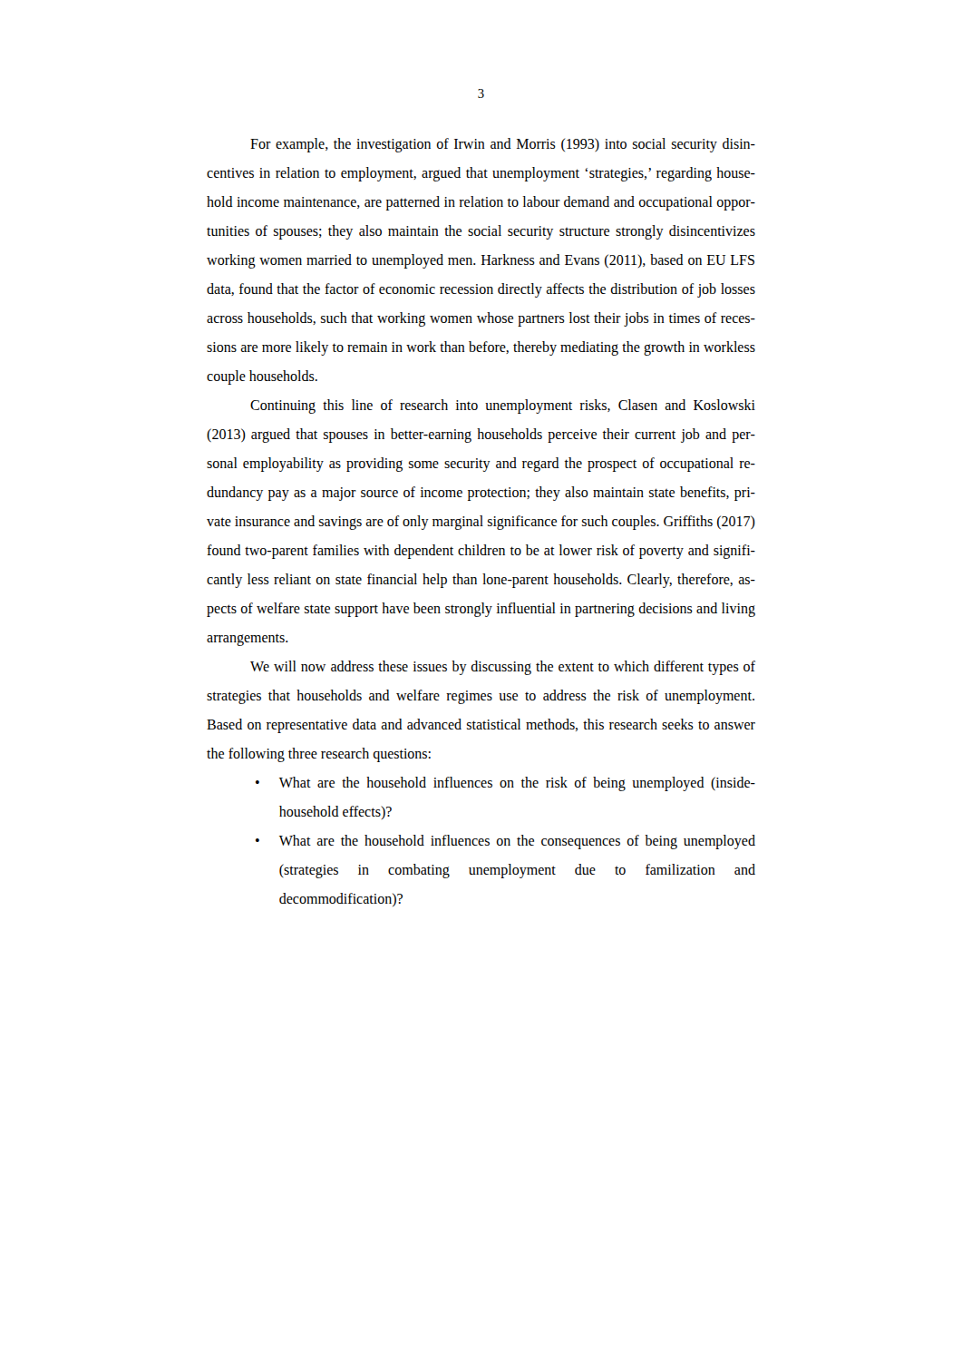3
For example, the investigation of Irwin and Morris (1993) into social security disincentives in relation to employment, argued that unemployment ‘strategies,’ regarding household income maintenance, are patterned in relation to labour demand and occupational opportunities of spouses; they also maintain the social security structure strongly disincentivizes working women married to unemployed men. Harkness and Evans (2011), based on EU LFS data, found that the factor of economic recession directly affects the distribution of job losses across households, such that working women whose partners lost their jobs in times of recessions are more likely to remain in work than before, thereby mediating the growth in workless couple households.
Continuing this line of research into unemployment risks, Clasen and Koslowski (2013) argued that spouses in better-earning households perceive their current job and personal employability as providing some security and regard the prospect of occupational redundancy pay as a major source of income protection; they also maintain state benefits, private insurance and savings are of only marginal significance for such couples. Griffiths (2017) found two-parent families with dependent children to be at lower risk of poverty and significantly less reliant on state financial help than lone-parent households. Clearly, therefore, aspects of welfare state support have been strongly influential in partnering decisions and living arrangements.
We will now address these issues by discussing the extent to which different types of strategies that households and welfare regimes use to address the risk of unemployment. Based on representative data and advanced statistical methods, this research seeks to answer the following three research questions:
What are the household influences on the risk of being unemployed (inside-household effects)?
What are the household influences on the consequences of being unemployed (strategies in combating unemployment due to familization and decommodification)?